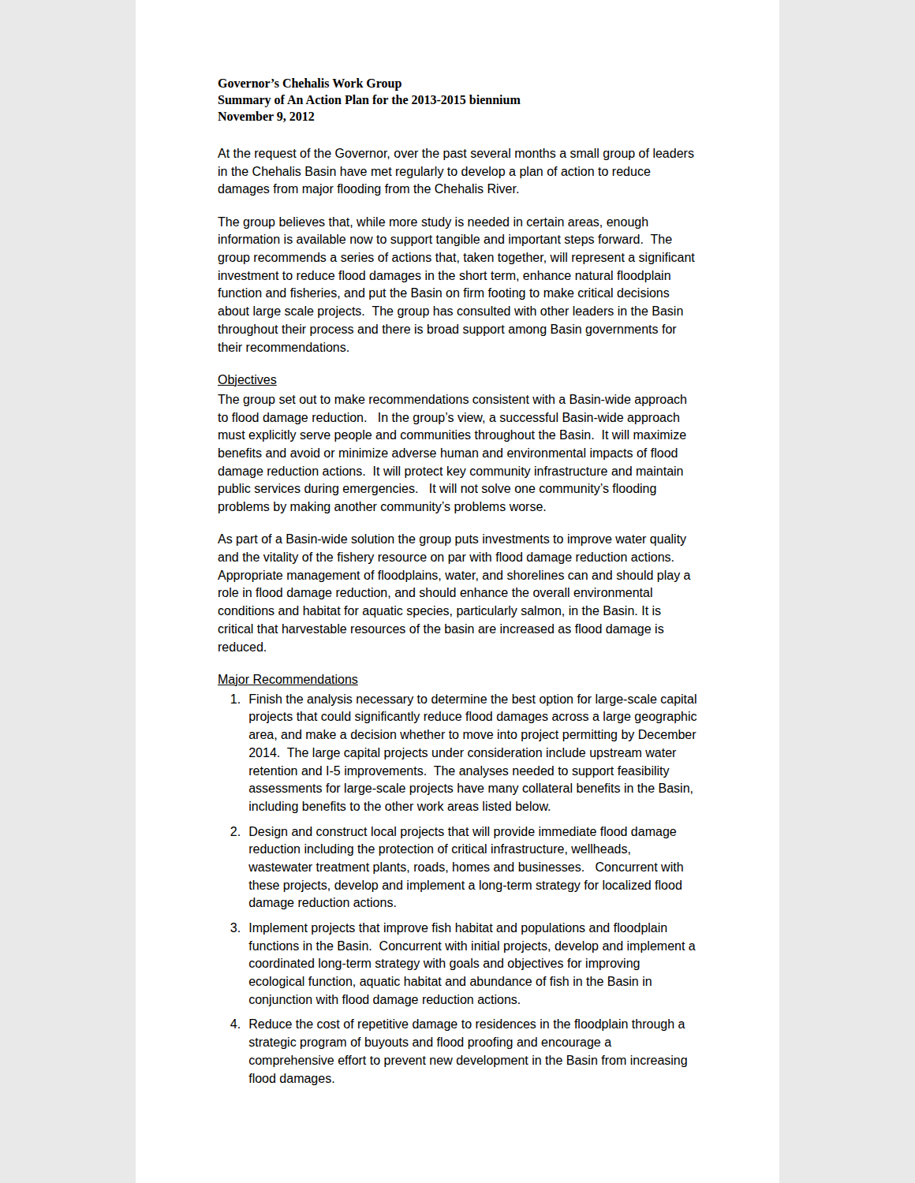Governor’s Chehalis Work Group
Summary of An Action Plan for the 2013-2015 biennium
November 9, 2012
At the request of the Governor, over the past several months a small group of leaders in the Chehalis Basin have met regularly to develop a plan of action to reduce damages from major flooding from the Chehalis River.
The group believes that, while more study is needed in certain areas, enough information is available now to support tangible and important steps forward. The group recommends a series of actions that, taken together, will represent a significant investment to reduce flood damages in the short term, enhance natural floodplain function and fisheries, and put the Basin on firm footing to make critical decisions about large scale projects. The group has consulted with other leaders in the Basin throughout their process and there is broad support among Basin governments for their recommendations.
Objectives
The group set out to make recommendations consistent with a Basin-wide approach to flood damage reduction. In the group’s view, a successful Basin-wide approach must explicitly serve people and communities throughout the Basin. It will maximize benefits and avoid or minimize adverse human and environmental impacts of flood damage reduction actions. It will protect key community infrastructure and maintain public services during emergencies. It will not solve one community’s flooding problems by making another community’s problems worse.
As part of a Basin-wide solution the group puts investments to improve water quality and the vitality of the fishery resource on par with flood damage reduction actions. Appropriate management of floodplains, water, and shorelines can and should play a role in flood damage reduction, and should enhance the overall environmental conditions and habitat for aquatic species, particularly salmon, in the Basin. It is critical that harvestable resources of the basin are increased as flood damage is reduced.
Major Recommendations
Finish the analysis necessary to determine the best option for large-scale capital projects that could significantly reduce flood damages across a large geographic area, and make a decision whether to move into project permitting by December 2014. The large capital projects under consideration include upstream water retention and I-5 improvements. The analyses needed to support feasibility assessments for large-scale projects have many collateral benefits in the Basin, including benefits to the other work areas listed below.
Design and construct local projects that will provide immediate flood damage reduction including the protection of critical infrastructure, wellheads, wastewater treatment plants, roads, homes and businesses. Concurrent with these projects, develop and implement a long-term strategy for localized flood damage reduction actions.
Implement projects that improve fish habitat and populations and floodplain functions in the Basin. Concurrent with initial projects, develop and implement a coordinated long-term strategy with goals and objectives for improving ecological function, aquatic habitat and abundance of fish in the Basin in conjunction with flood damage reduction actions.
Reduce the cost of repetitive damage to residences in the floodplain through a strategic program of buyouts and flood proofing and encourage a comprehensive effort to prevent new development in the Basin from increasing flood damages.